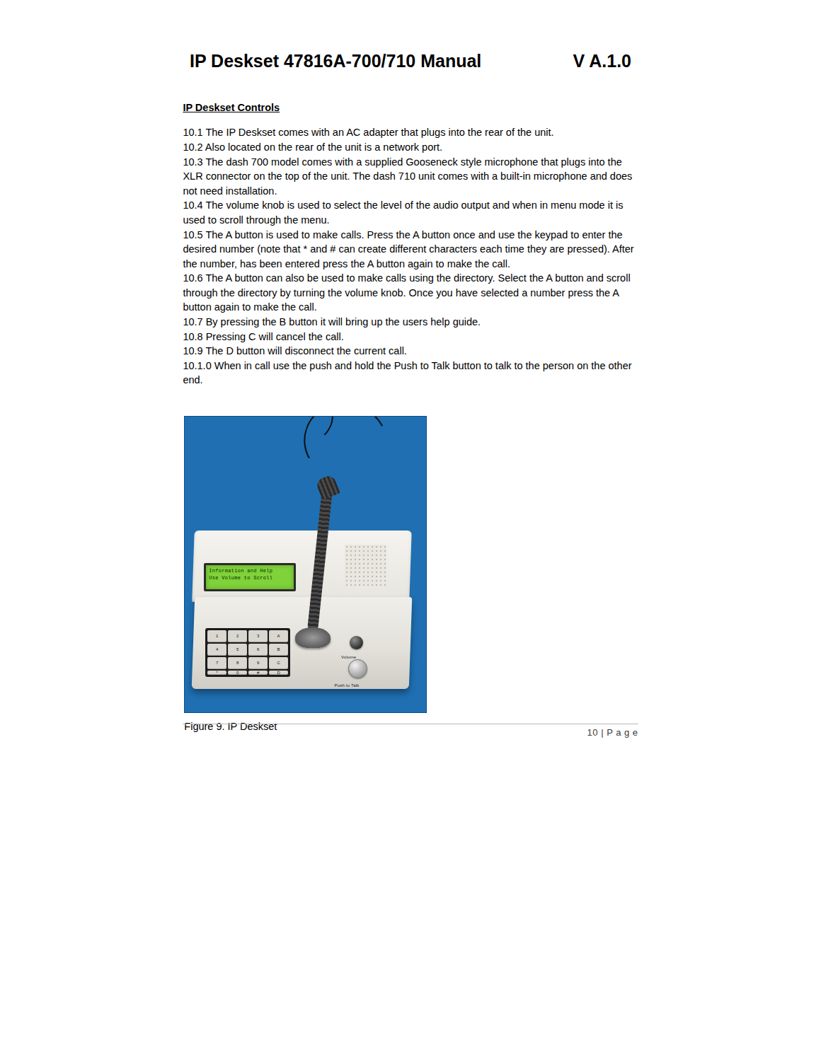IP Deskset 47816A-700/710 Manual V A.1.0
IP Deskset Controls
10.1 The IP Deskset comes with an AC adapter that plugs into the rear of the unit.
10.2 Also located on the rear of the unit is a network port.
10.3 The dash 700 model comes with a supplied Gooseneck style microphone that plugs into the XLR connector on the top of the unit. The dash 710 unit comes with a built-in microphone and does not need installation.
10.4 The volume knob is used to select the level of the audio output and when in menu mode it is used to scroll through the menu.
10.5 The A button is used to make calls. Press the A button once and use the keypad to enter the desired number (note that * and # can create different characters each time they are pressed). After the number, has been entered press the A button again to make the call.
10.6 The A button can also be used to make calls using the directory. Select the A button and scroll through the directory by turning the volume knob. Once you have selected a number press the A button again to make the call.
10.7 By pressing the B button it will bring up the users help guide.
10.8 Pressing C will cancel the call.
10.9 The D button will disconnect the current call.
10.1.0 When in call use the push and hold the Push to Talk button to talk to the person on the other end.
Information and Help
Use Volume to Scroll
1
2
3
A
4
5
6
B
7
8
9
C
*
0
#
D
Volume
Push to Talk
Figure 9. IP Deskset
10 | P a g e